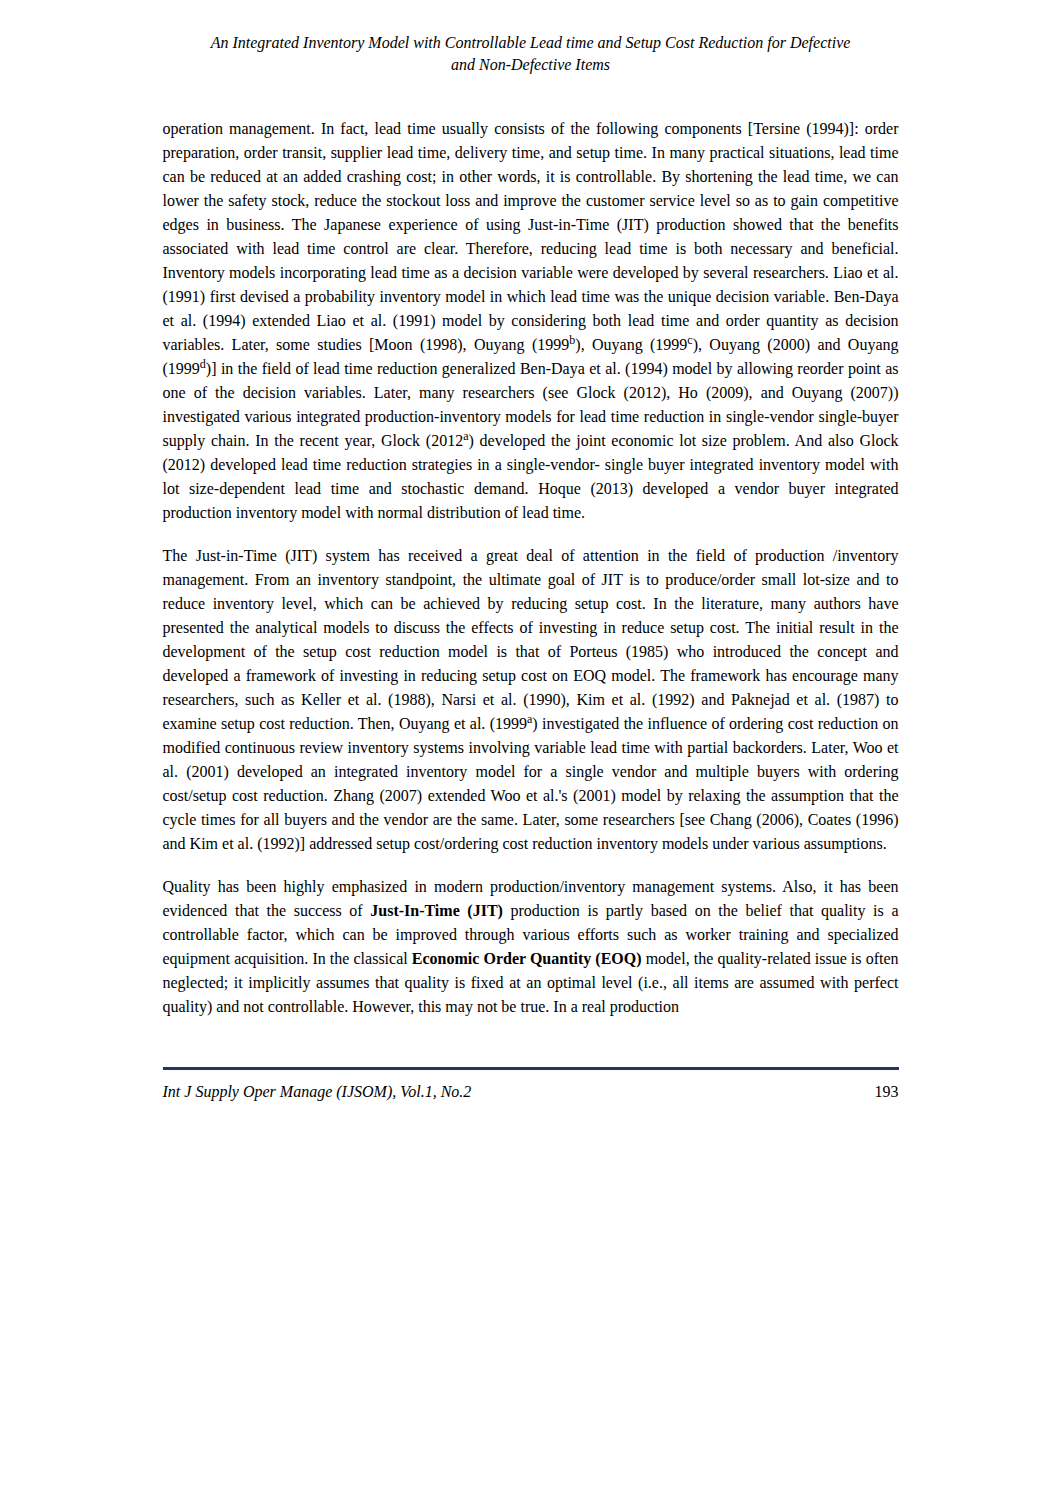An Integrated Inventory Model with Controllable Lead time and Setup Cost Reduction for Defective
and Non-Defective Items
operation management. In fact, lead time usually consists of the following components [Tersine (1994)]: order preparation, order transit, supplier lead time, delivery time, and setup time. In many practical situations, lead time can be reduced at an added crashing cost; in other words, it is controllable. By shortening the lead time, we can lower the safety stock, reduce the stockout loss and improve the customer service level so as to gain competitive edges in business. The Japanese experience of using Just-in-Time (JIT) production showed that the benefits associated with lead time control are clear. Therefore, reducing lead time is both necessary and beneficial. Inventory models incorporating lead time as a decision variable were developed by several researchers. Liao et al. (1991) first devised a probability inventory model in which lead time was the unique decision variable. Ben-Daya et al. (1994) extended Liao et al. (1991) model by considering both lead time and order quantity as decision variables. Later, some studies [Moon (1998), Ouyang (1999b), Ouyang (1999c), Ouyang (2000) and Ouyang (1999d)] in the field of lead time reduction generalized Ben-Daya et al. (1994) model by allowing reorder point as one of the decision variables. Later, many researchers (see Glock (2012), Ho (2009), and Ouyang (2007)) investigated various integrated production-inventory models for lead time reduction in single-vendor single-buyer supply chain. In the recent year, Glock (2012a) developed the joint economic lot size problem. And also Glock (2012) developed lead time reduction strategies in a single-vendor- single buyer integrated inventory model with lot size-dependent lead time and stochastic demand. Hoque (2013) developed a vendor buyer integrated production inventory model with normal distribution of lead time.
The Just-in-Time (JIT) system has received a great deal of attention in the field of production /inventory management. From an inventory standpoint, the ultimate goal of JIT is to produce/order small lot-size and to reduce inventory level, which can be achieved by reducing setup cost. In the literature, many authors have presented the analytical models to discuss the effects of investing in reduce setup cost. The initial result in the development of the setup cost reduction model is that of Porteus (1985) who introduced the concept and developed a framework of investing in reducing setup cost on EOQ model. The framework has encourage many researchers, such as Keller et al. (1988), Narsi et al. (1990), Kim et al. (1992) and Paknejad et al. (1987) to examine setup cost reduction. Then, Ouyang et al. (1999a) investigated the influence of ordering cost reduction on modified continuous review inventory systems involving variable lead time with partial backorders. Later, Woo et al. (2001) developed an integrated inventory model for a single vendor and multiple buyers with ordering cost/setup cost reduction. Zhang (2007) extended Woo et al.'s (2001) model by relaxing the assumption that the cycle times for all buyers and the vendor are the same. Later, some researchers [see Chang (2006), Coates (1996) and Kim et al. (1992)] addressed setup cost/ordering cost reduction inventory models under various assumptions.
Quality has been highly emphasized in modern production/inventory management systems. Also, it has been evidenced that the success of Just-In-Time (JIT) production is partly based on the belief that quality is a controllable factor, which can be improved through various efforts such as worker training and specialized equipment acquisition. In the classical Economic Order Quantity (EOQ) model, the quality-related issue is often neglected; it implicitly assumes that quality is fixed at an optimal level (i.e., all items are assumed with perfect quality) and not controllable. However, this may not be true. In a real production
Int J Supply Oper Manage (IJSOM), Vol.1, No.2 193